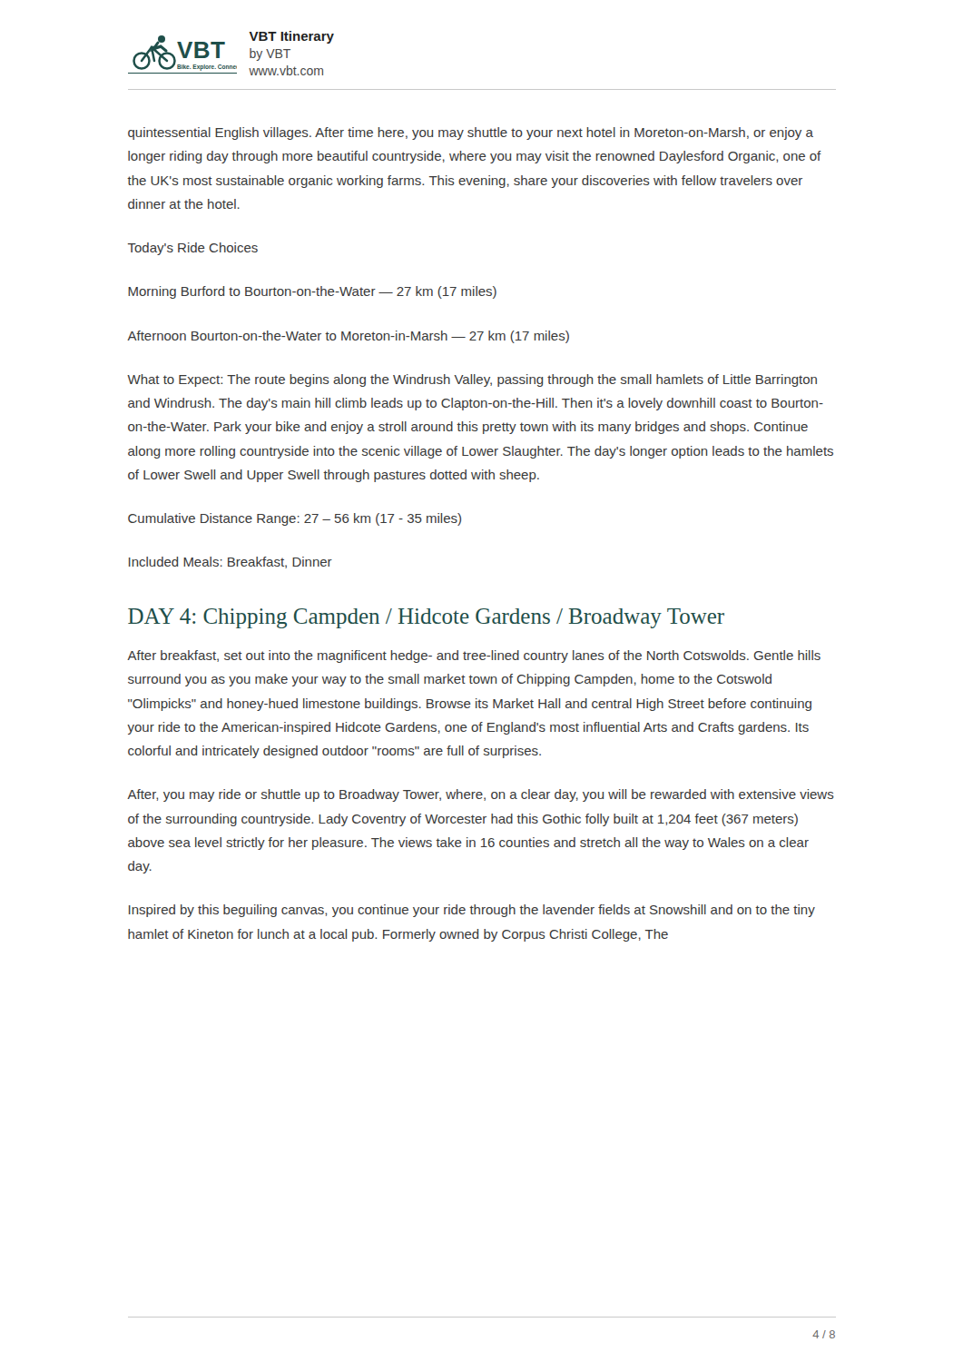VBT Bike. Explore. Connect.
VBT Itinerary
by VBT
www.vbt.com
quintessential English villages. After time here, you may shuttle to your next hotel in Moreton-on-Marsh, or enjoy a longer riding day through more beautiful countryside, where you may visit the renowned Daylesford Organic, one of the UK's most sustainable organic working farms. This evening, share your discoveries with fellow travelers over dinner at the hotel.
Today's Ride Choices
Morning Burford to Bourton-on-the-Water — 27 km (17 miles)
Afternoon Bourton-on-the-Water to Moreton-in-Marsh — 27 km (17 miles)
What to Expect: The route begins along the Windrush Valley, passing through the small hamlets of Little Barrington and Windrush. The day's main hill climb leads up to Clapton-on-the-Hill. Then it's a lovely downhill coast to Bourton-on-the-Water. Park your bike and enjoy a stroll around this pretty town with its many bridges and shops. Continue along more rolling countryside into the scenic village of Lower Slaughter. The day's longer option leads to the hamlets of Lower Swell and Upper Swell through pastures dotted with sheep.
Cumulative Distance Range: 27 – 56 km (17 - 35 miles)
Included Meals: Breakfast, Dinner
DAY 4: Chipping Campden / Hidcote Gardens / Broadway Tower
After breakfast, set out into the magnificent hedge- and tree-lined country lanes of the North Cotswolds. Gentle hills surround you as you make your way to the small market town of Chipping Campden, home to the Cotswold "Olimpicks" and honey-hued limestone buildings. Browse its Market Hall and central High Street before continuing your ride to the American-inspired Hidcote Gardens, one of England's most influential Arts and Crafts gardens. Its colorful and intricately designed outdoor "rooms" are full of surprises.
After, you may ride or shuttle up to Broadway Tower, where, on a clear day, you will be rewarded with extensive views of the surrounding countryside. Lady Coventry of Worcester had this Gothic folly built at 1,204 feet (367 meters) above sea level strictly for her pleasure. The views take in 16 counties and stretch all the way to Wales on a clear day.
Inspired by this beguiling canvas, you continue your ride through the lavender fields at Snowshill and on to the tiny hamlet of Kineton for lunch at a local pub. Formerly owned by Corpus Christi College, The
4 / 8